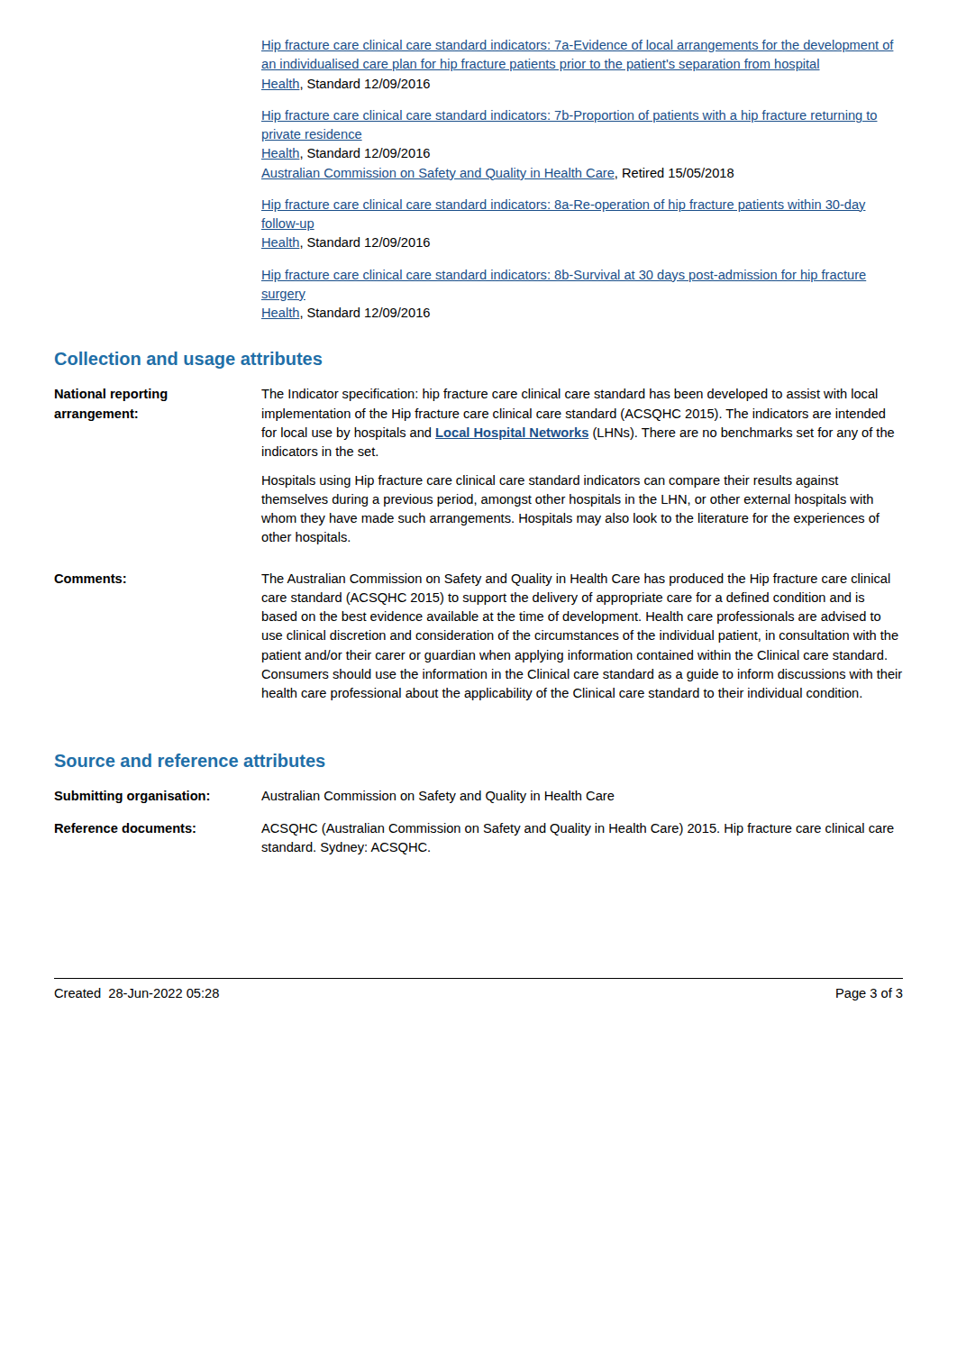Hip fracture care clinical care standard indicators: 7a-Evidence of local arrangements for the development of an individualised care plan for hip fracture patients prior to the patient's separation from hospital
Health, Standard 12/09/2016
Hip fracture care clinical care standard indicators: 7b-Proportion of patients with a hip fracture returning to private residence
Health, Standard 12/09/2016
Australian Commission on Safety and Quality in Health Care, Retired 15/05/2018
Hip fracture care clinical care standard indicators: 8a-Re-operation of hip fracture patients within 30-day follow-up
Health, Standard 12/09/2016
Hip fracture care clinical care standard indicators: 8b-Survival at 30 days post-admission for hip fracture surgery
Health, Standard 12/09/2016
Collection and usage attributes
| National reporting arrangement: | The Indicator specification: hip fracture care clinical care standard has been developed to assist with local implementation of the Hip fracture care clinical care standard (ACSQHC 2015). The indicators are intended for local use by hospitals and Local Hospital Networks (LHNs). There are no benchmarks set for any of the indicators in the set. Hospitals using Hip fracture care clinical care standard indicators can compare their results against themselves during a previous period, amongst other hospitals in the LHN, or other external hospitals with whom they have made such arrangements. Hospitals may also look to the literature for the experiences of other hospitals. |
| Comments: | The Australian Commission on Safety and Quality in Health Care has produced the Hip fracture care clinical care standard (ACSQHC 2015) to support the delivery of appropriate care for a defined condition and is based on the best evidence available at the time of development. Health care professionals are advised to use clinical discretion and consideration of the circumstances of the individual patient, in consultation with the patient and/or their carer or guardian when applying information contained within the Clinical care standard. Consumers should use the information in the Clinical care standard as a guide to inform discussions with their health care professional about the applicability of the Clinical care standard to their individual condition. |
Source and reference attributes
| Submitting organisation: | Australian Commission on Safety and Quality in Health Care |
| Reference documents: | ACSQHC (Australian Commission on Safety and Quality in Health Care) 2015. Hip fracture care clinical care standard. Sydney: ACSQHC. |
Created 28-Jun-2022 05:28 Page 3 of 3